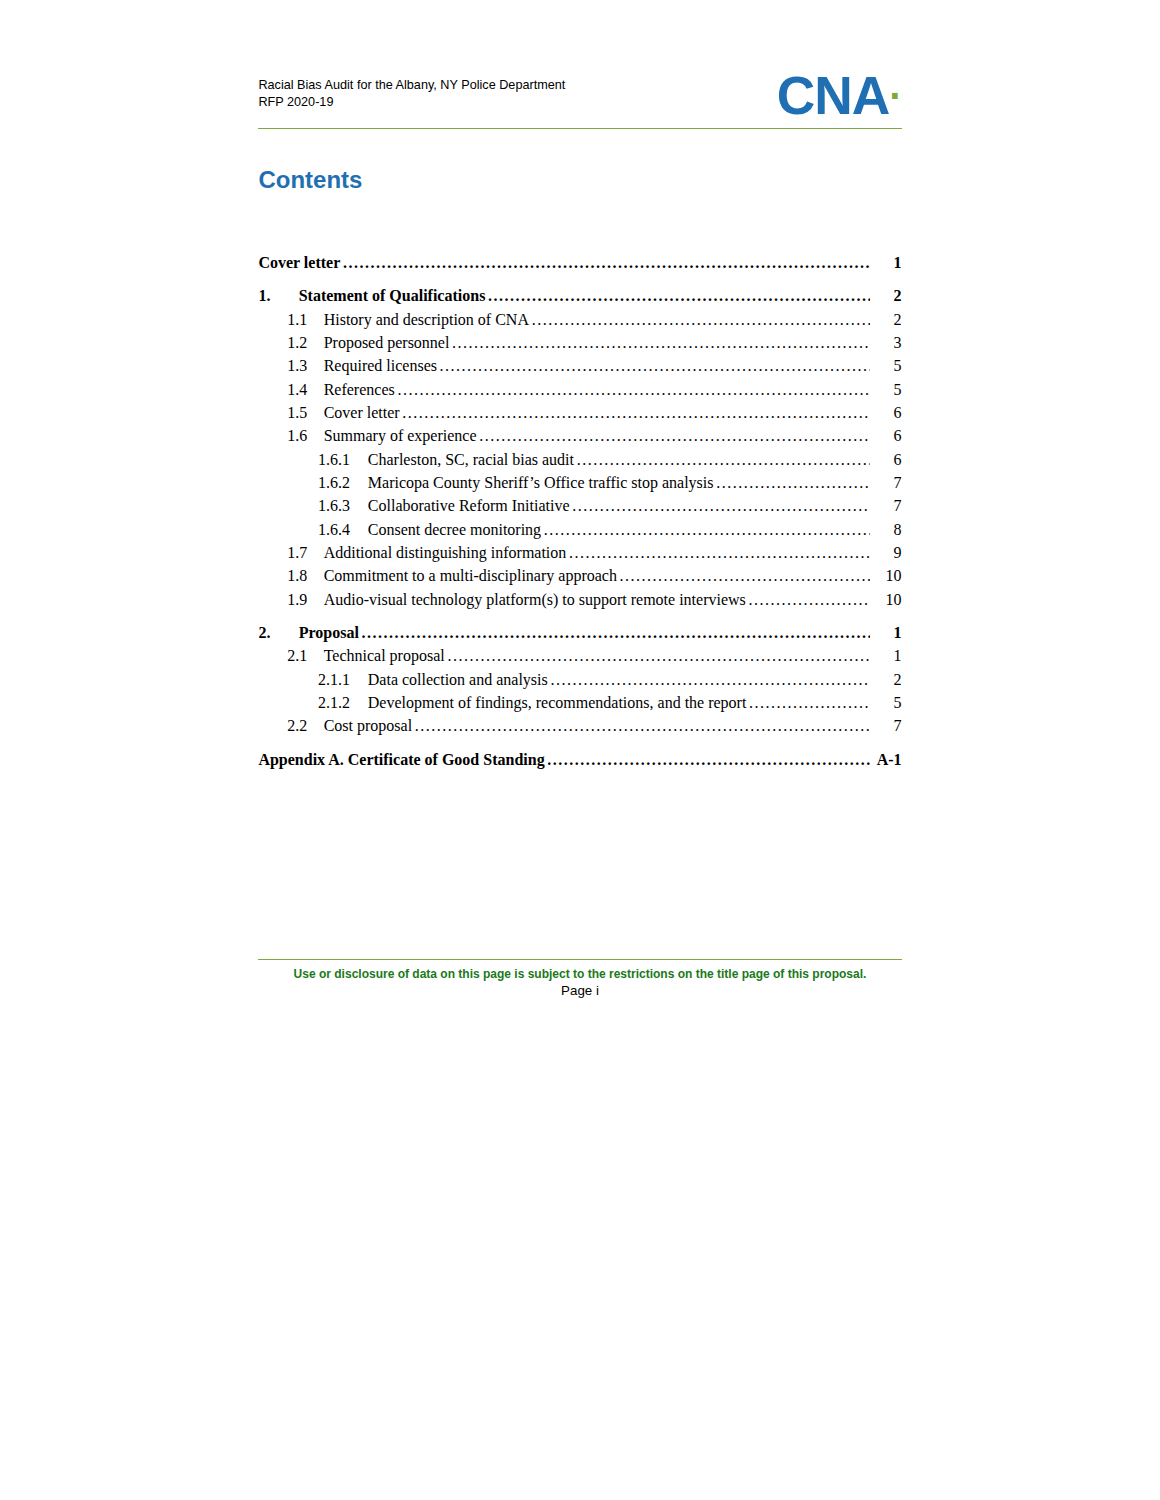Racial Bias Audit for the Albany, NY Police Department
RFP 2020-19
CNA·
Contents
Cover letter .................................................................................................................................................. 1
1. Statement of Qualifications ......................................................................................................... 2
1.1 History and description of CNA ..................................................................................................... 2
1.2 Proposed personnel ....................................................................................................................... 3
1.3 Required licenses ......................................................................................................................... 5
1.4 References ................................................................................................................................. 5
1.5 Cover letter ............................................................................................................................... 6
1.6 Summary of experience ............................................................................................................... 6
1.6.1 Charleston, SC, racial bias audit ......................................................................................... 6
1.6.2 Maricopa County Sheriff’s Office traffic stop analysis ...................................................... 7
1.6.3 Collaborative Reform Initiative .......................................................................................... 7
1.6.4 Consent decree monitoring ................................................................................................ 8
1.7 Additional distinguishing information ....................................................................................... 9
1.8 Commitment to a multi-disciplinary approach ............................................................................. 10
1.9 Audio-visual technology platform(s) to support remote interviews ............................................ 10
2. Proposal ............................................................................................................................. 1
2.1 Technical proposal ....................................................................................................................... 1
2.1.1 Data collection and analysis ................................................................................................ 2
2.1.2 Development of findings, recommendations, and the report .............................................. 5
2.2 Cost proposal ............................................................................................................................. 7
Appendix A. Certificate of Good Standing ............................................................................................. A-1
Use or disclosure of data on this page is subject to the restrictions on the title page of this proposal.
Page i